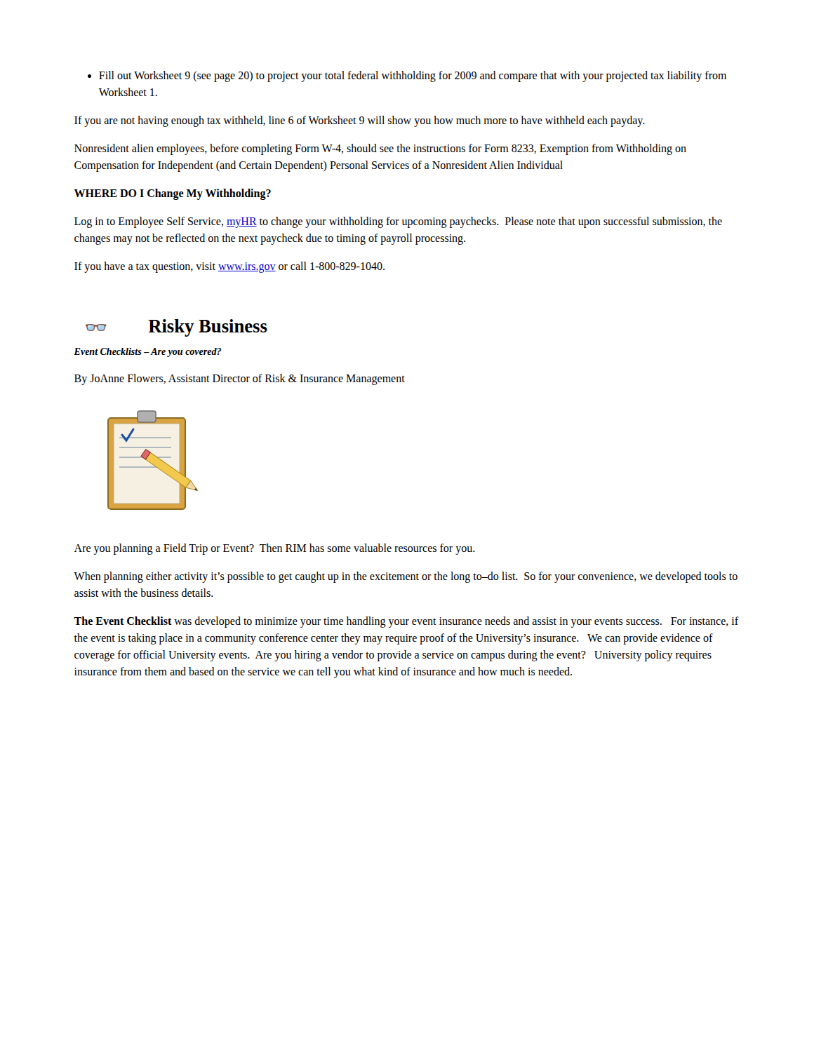Fill out Worksheet 9 (see page 20) to project your total federal withholding for 2009 and compare that with your projected tax liability from Worksheet 1.
If you are not having enough tax withheld, line 6 of Worksheet 9 will show you how much more to have withheld each payday.
Nonresident alien employees, before completing Form W-4, should see the instructions for Form 8233, Exemption from Withholding on Compensation for Independent (and Certain Dependent) Personal Services of a Nonresident Alien Individual
WHERE DO I Change My Withholding?
Log in to Employee Self Service, myHR to change your withholding for upcoming paychecks. Please note that upon successful submission, the changes may not be reflected on the next paycheck due to timing of payroll processing.
If you have a tax question, visit www.irs.gov or call 1-800-829-1040.
👓Risky Business
Event Checklists – Are you covered?
By JoAnne Flowers, Assistant Director of Risk & Insurance Management
Are you planning a Field Trip or Event? Then RIM has some valuable resources for you.
When planning either activity it’s possible to get caught up in the excitement or the long to–do list. So for your convenience, we developed tools to assist with the business details.
The Event Checklist was developed to minimize your time handling your event insurance needs and assist in your events success. For instance, if the event is taking place in a community conference center they may require proof of the University’s insurance. We can provide evidence of coverage for official University events. Are you hiring a vendor to provide a service on campus during the event? University policy requires insurance from them and based on the service we can tell you what kind of insurance and how much is needed.